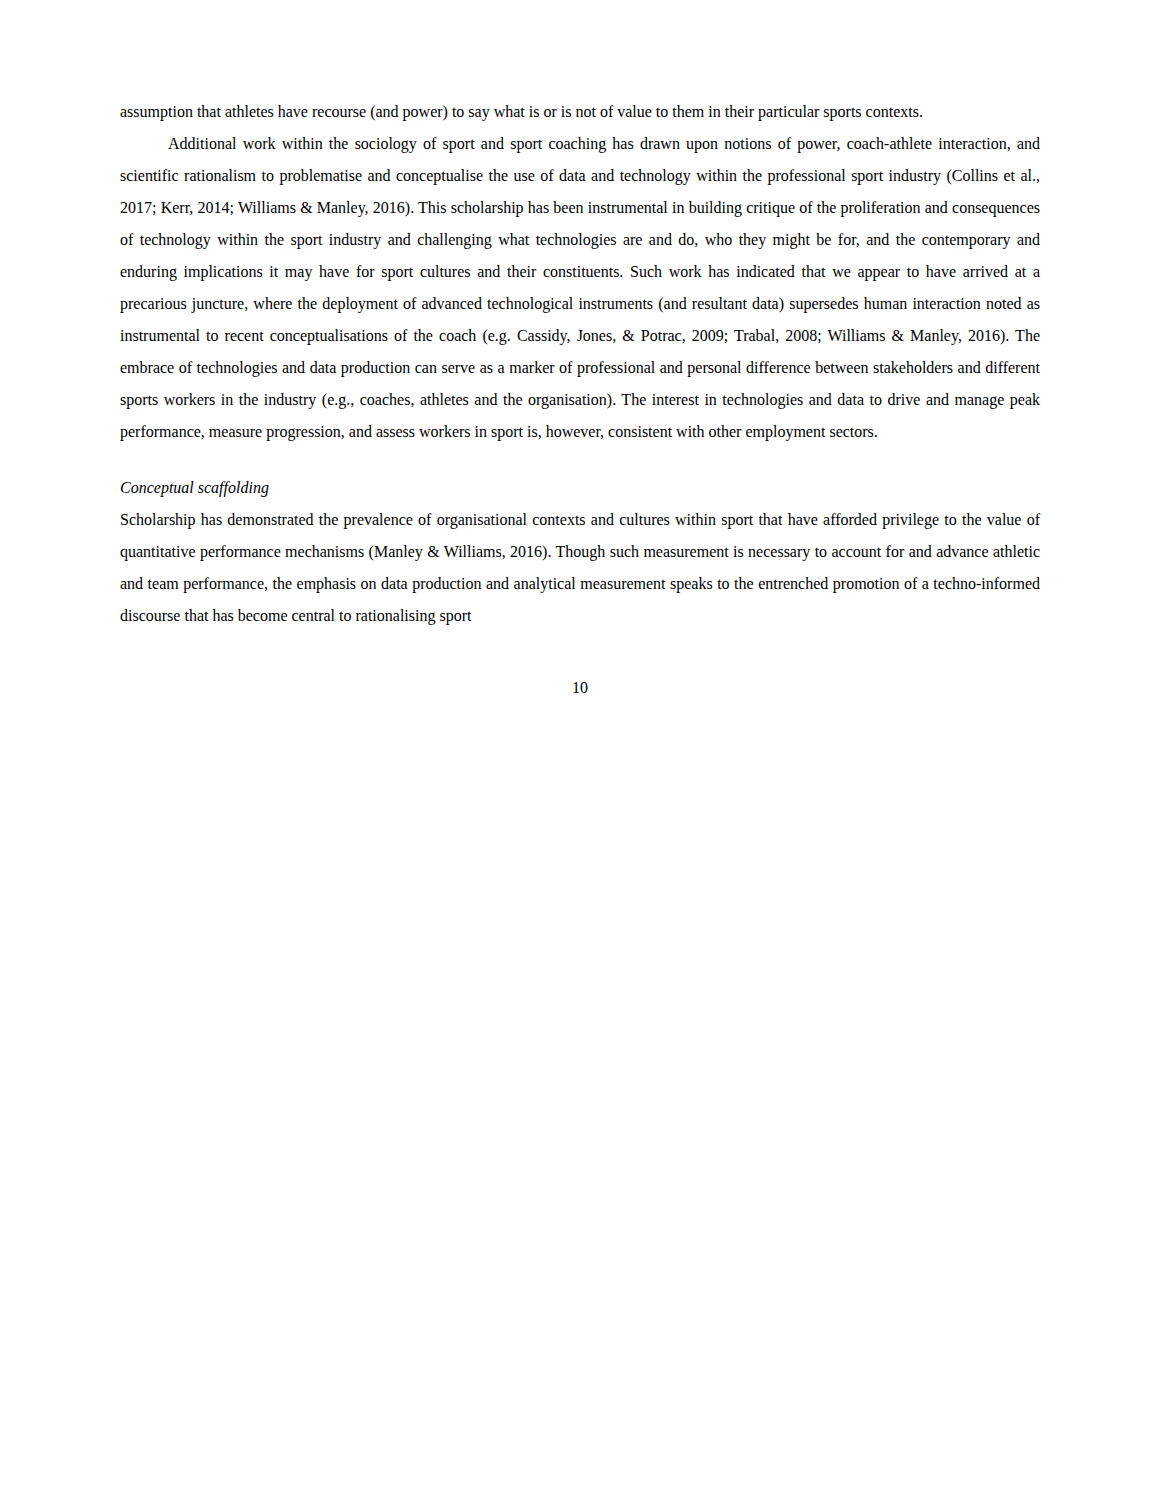assumption that athletes have recourse (and power) to say what is or is not of value to them in their particular sports contexts.
Additional work within the sociology of sport and sport coaching has drawn upon notions of power, coach-athlete interaction, and scientific rationalism to problematise and conceptualise the use of data and technology within the professional sport industry (Collins et al., 2017; Kerr, 2014; Williams & Manley, 2016). This scholarship has been instrumental in building critique of the proliferation and consequences of technology within the sport industry and challenging what technologies are and do, who they might be for, and the contemporary and enduring implications it may have for sport cultures and their constituents. Such work has indicated that we appear to have arrived at a precarious juncture, where the deployment of advanced technological instruments (and resultant data) supersedes human interaction noted as instrumental to recent conceptualisations of the coach (e.g. Cassidy, Jones, & Potrac, 2009; Trabal, 2008; Williams & Manley, 2016). The embrace of technologies and data production can serve as a marker of professional and personal difference between stakeholders and different sports workers in the industry (e.g., coaches, athletes and the organisation). The interest in technologies and data to drive and manage peak performance, measure progression, and assess workers in sport is, however, consistent with other employment sectors.
Conceptual scaffolding
Scholarship has demonstrated the prevalence of organisational contexts and cultures within sport that have afforded privilege to the value of quantitative performance mechanisms (Manley & Williams, 2016). Though such measurement is necessary to account for and advance athletic and team performance, the emphasis on data production and analytical measurement speaks to the entrenched promotion of a techno-informed discourse that has become central to rationalising sport
10